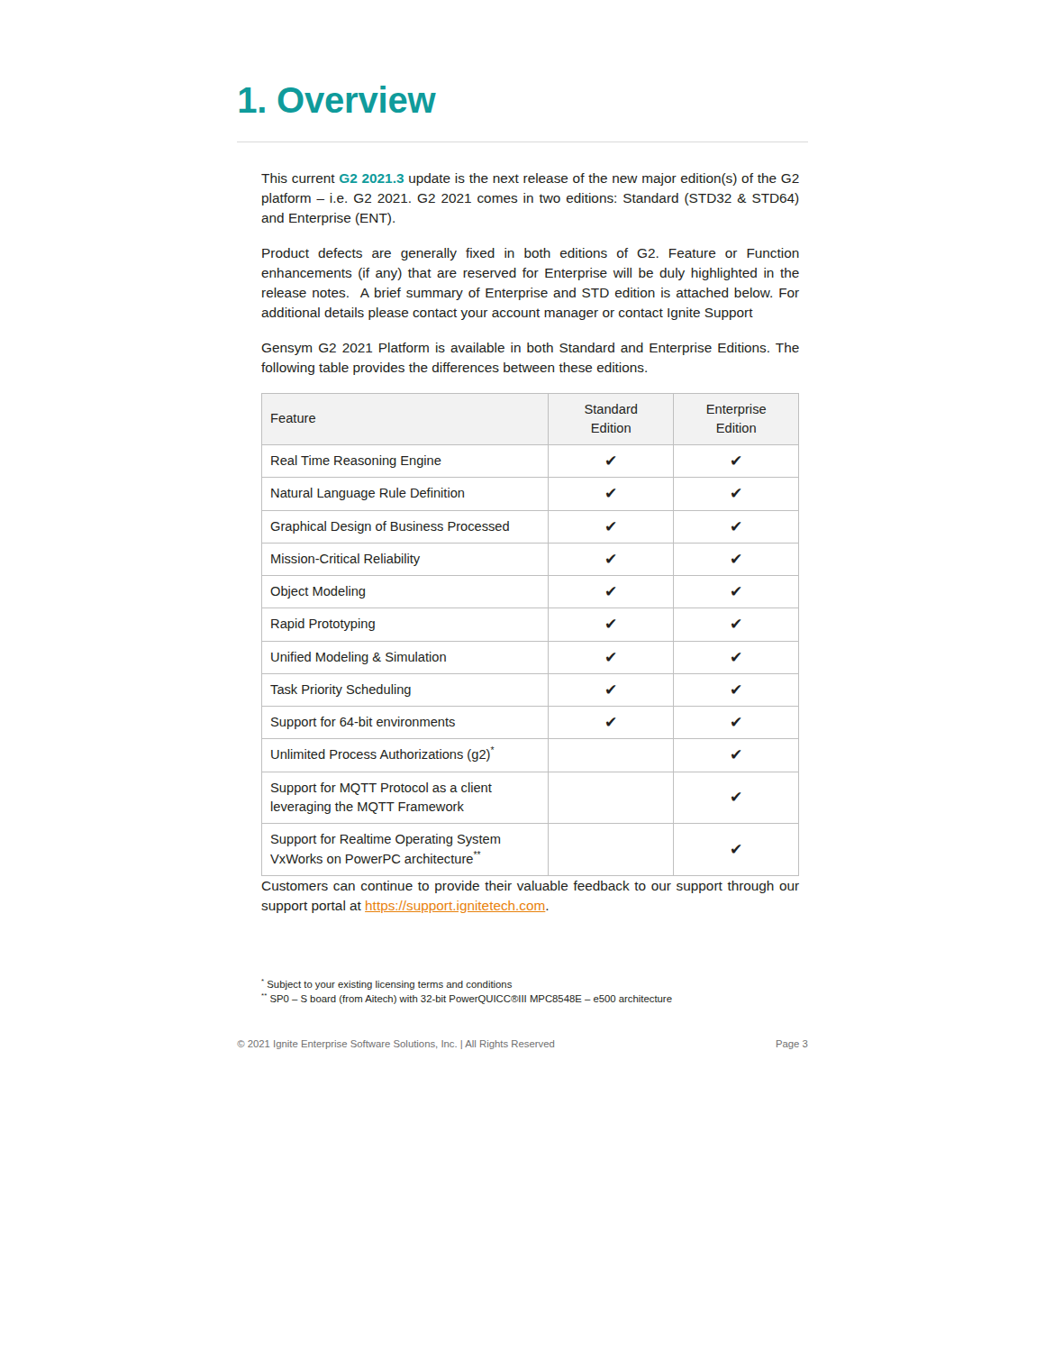1. Overview
This current G2 2021.3 update is the next release of the new major edition(s) of the G2 platform – i.e. G2 2021. G2 2021 comes in two editions: Standard (STD32 & STD64) and Enterprise (ENT).
Product defects are generally fixed in both editions of G2. Feature or Function enhancements (if any) that are reserved for Enterprise will be duly highlighted in the release notes. A brief summary of Enterprise and STD edition is attached below. For additional details please contact your account manager or contact Ignite Support
Gensym G2 2021 Platform is available in both Standard and Enterprise Editions. The following table provides the differences between these editions.
| Feature | Standard Edition | Enterprise Edition |
| --- | --- | --- |
| Real Time Reasoning Engine | ✔ | ✔ |
| Natural Language Rule Definition | ✔ | ✔ |
| Graphical Design of Business Processed | ✔ | ✔ |
| Mission-Critical Reliability | ✔ | ✔ |
| Object Modeling | ✔ | ✔ |
| Rapid Prototyping | ✔ | ✔ |
| Unified Modeling & Simulation | ✔ | ✔ |
| Task Priority Scheduling | ✔ | ✔ |
| Support for 64-bit environments | ✔ | ✔ |
| Unlimited Process Authorizations (g2) * | | ✔ |
| Support for MQTT Protocol as a client leveraging the MQTT Framework | | ✔ |
| Support for Realtime Operating System VxWorks on PowerPC architecture ** | | ✔ |
Customers can continue to provide their valuable feedback to our support through our support portal at https://support.ignitetech.com.
* Subject to your existing licensing terms and conditions
** SP0 – S board (from Aitech) with 32-bit PowerQUICC®III MPC8548E – e500 architecture
© 2021 Ignite Enterprise Software Solutions, Inc. | All Rights Reserved
Page 3